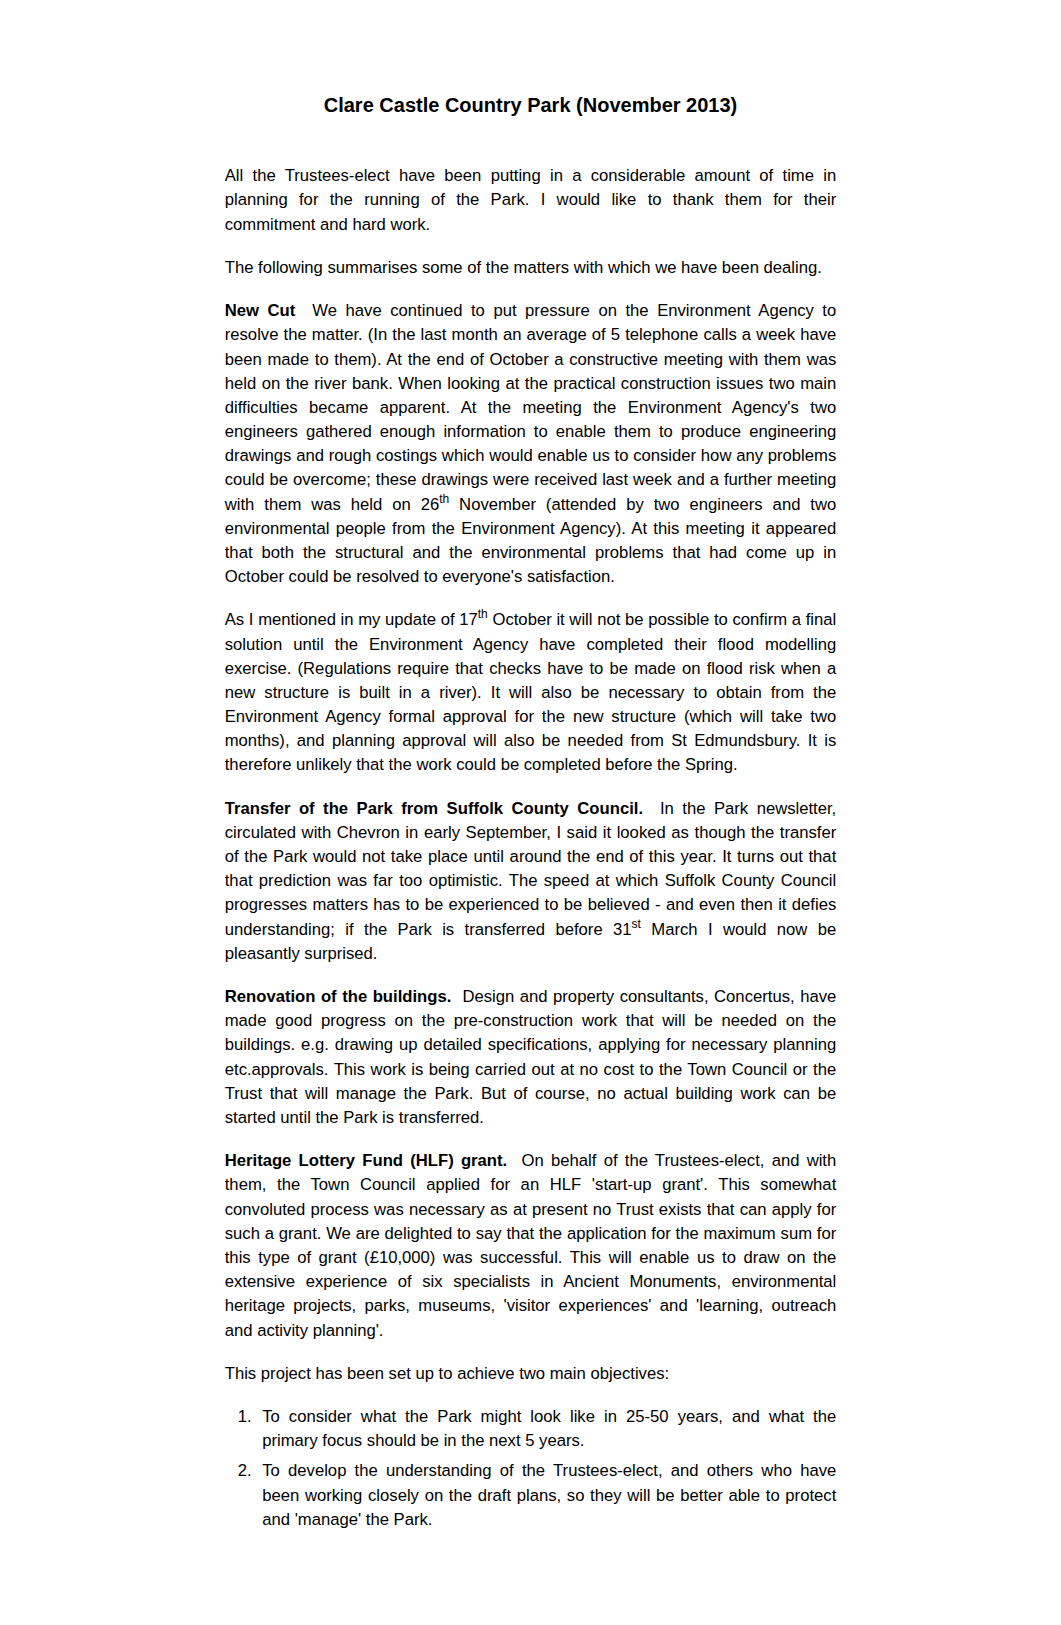Clare Castle Country Park (November 2013)
All the Trustees-elect have been putting in a considerable amount of time in planning for the running of the Park. I would like to thank them for their commitment and hard work.
The following summarises some of the matters with which we have been dealing.
New Cut We have continued to put pressure on the Environment Agency to resolve the matter. (In the last month an average of 5 telephone calls a week have been made to them). At the end of October a constructive meeting with them was held on the river bank. When looking at the practical construction issues two main difficulties became apparent. At the meeting the Environment Agency's two engineers gathered enough information to enable them to produce engineering drawings and rough costings which would enable us to consider how any problems could be overcome; these drawings were received last week and a further meeting with them was held on 26th November (attended by two engineers and two environmental people from the Environment Agency). At this meeting it appeared that both the structural and the environmental problems that had come up in October could be resolved to everyone's satisfaction.
As I mentioned in my update of 17th October it will not be possible to confirm a final solution until the Environment Agency have completed their flood modelling exercise. (Regulations require that checks have to be made on flood risk when a new structure is built in a river). It will also be necessary to obtain from the Environment Agency formal approval for the new structure (which will take two months), and planning approval will also be needed from St Edmundsbury. It is therefore unlikely that the work could be completed before the Spring.
Transfer of the Park from Suffolk County Council. In the Park newsletter, circulated with Chevron in early September, I said it looked as though the transfer of the Park would not take place until around the end of this year. It turns out that that prediction was far too optimistic. The speed at which Suffolk County Council progresses matters has to be experienced to be believed - and even then it defies understanding; if the Park is transferred before 31st March I would now be pleasantly surprised.
Renovation of the buildings. Design and property consultants, Concertus, have made good progress on the pre-construction work that will be needed on the buildings. e.g. drawing up detailed specifications, applying for necessary planning etc.approvals. This work is being carried out at no cost to the Town Council or the Trust that will manage the Park. But of course, no actual building work can be started until the Park is transferred.
Heritage Lottery Fund (HLF) grant. On behalf of the Trustees-elect, and with them, the Town Council applied for an HLF 'start-up grant'. This somewhat convoluted process was necessary as at present no Trust exists that can apply for such a grant. We are delighted to say that the application for the maximum sum for this type of grant (£10,000) was successful. This will enable us to draw on the extensive experience of six specialists in Ancient Monuments, environmental heritage projects, parks, museums, 'visitor experiences' and 'learning, outreach and activity planning'.
This project has been set up to achieve two main objectives:
To consider what the Park might look like in 25-50 years, and what the primary focus should be in the next 5 years.
To develop the understanding of the Trustees-elect, and others who have been working closely on the draft plans, so they will be better able to protect and 'manage' the Park.